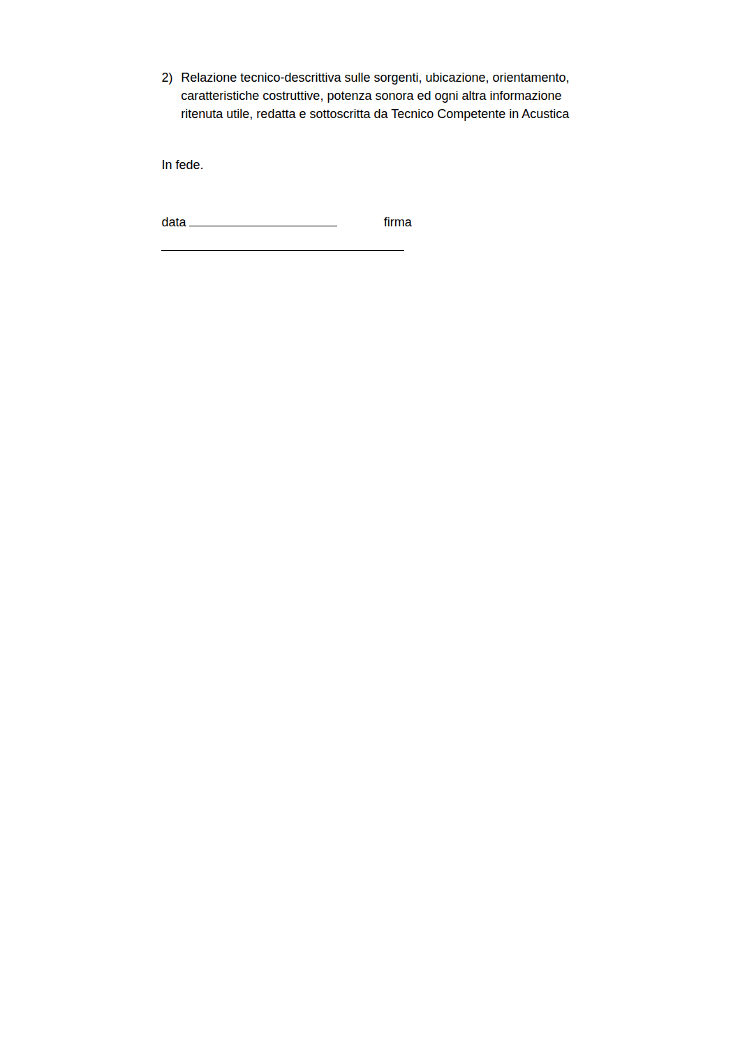2) Relazione tecnico-descrittiva sulle sorgenti, ubicazione, orientamento, caratteristiche costruttive, potenza sonora ed ogni altra informazione ritenuta utile, redatta e sottoscritta da Tecnico Competente in Acustica
In fede.
data firma